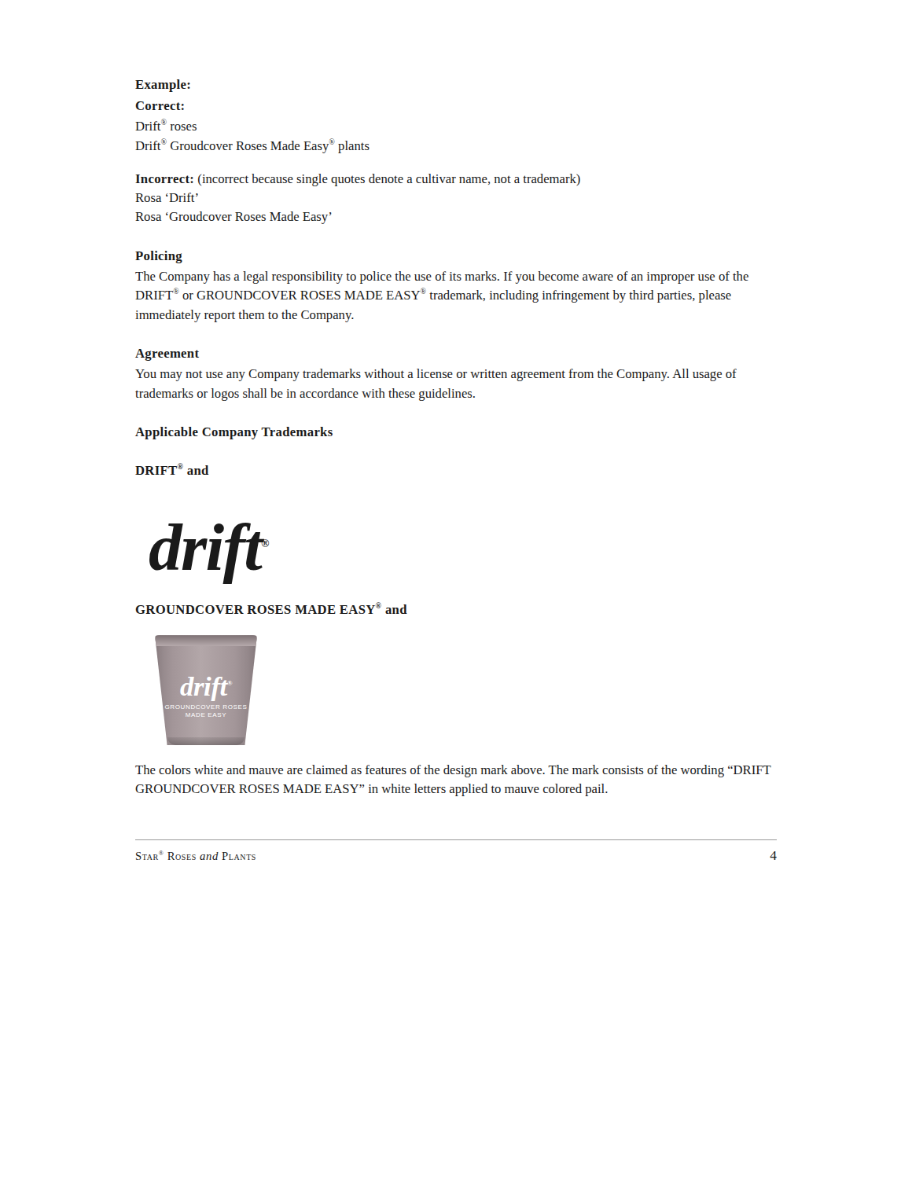Example:
Correct:
Drift® roses
Drift® Groudcover Roses Made Easy® plants
Incorrect: (incorrect because single quotes denote a cultivar name, not a trademark)
Rosa ‘Drift’
Rosa ‘Groudcover Roses Made Easy’
Policing
The Company has a legal responsibility to police the use of its marks. If you become aware of an improper use of the DRIFT® or GROUNDCOVER ROSES MADE EASY® trademark, including infringement by third parties, please immediately report them to the Company.
Agreement
You may not use any Company trademarks without a license or written agreement from the Company. All usage of trademarks or logos shall be in accordance with these guidelines.
Applicable Company Trademarks
DRIFT® and
drift®
GROUNDCOVER ROSES MADE EASY® and
drift®
Groundcover Roses
Made Easy
The colors white and mauve are claimed as features of the design mark above. The mark consists of the wording “DRIFT GROUNDCOVER ROSES MADE EASY” in white letters applied to mauve colored pail.
Star® Roses and Plants
4